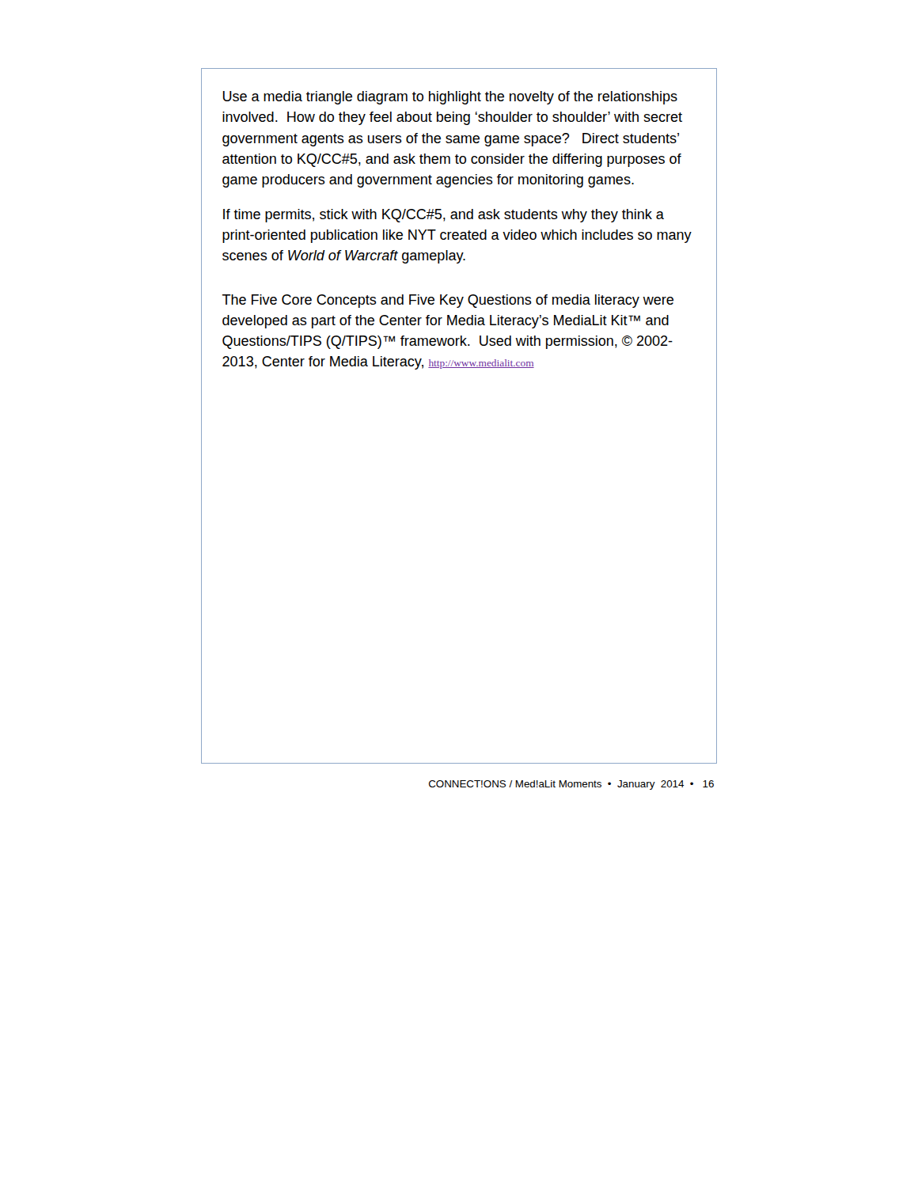Use a media triangle diagram to highlight the novelty of the relationships involved. How do they feel about being ‘shoulder to shoulder’ with secret government agents as users of the same game space? Direct students’ attention to KQ/CC#5, and ask them to consider the differing purposes of game producers and government agencies for monitoring games.
If time permits, stick with KQ/CC#5, and ask students why they think a print-oriented publication like NYT created a video which includes so many scenes of World of Warcraft gameplay.
The Five Core Concepts and Five Key Questions of media literacy were developed as part of the Center for Media Literacy’s MediaLit Kit™ and Questions/TIPS (Q/TIPS)™ framework. Used with permission, © 2002-2013, Center for Media Literacy, http://www.medialit.com
CONNECT!ONS / Med!aLit Moments • January 2014 • 16